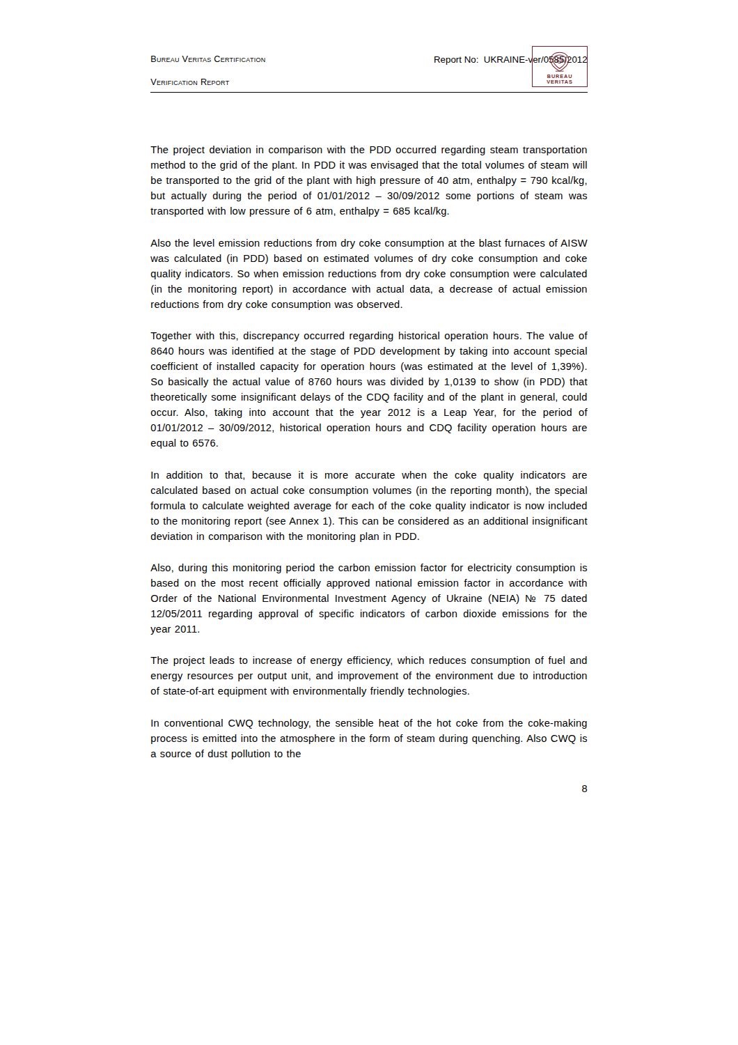Bureau Veritas Certification
Report No: UKRAINE-ver/0585/2012
Verification Report
1828
BUREAU
VERITAS
The project deviation in comparison with the PDD occurred regarding steam transportation method to the grid of the plant. In PDD it was envisaged that the total volumes of steam will be transported to the grid of the plant with high pressure of 40 atm, enthalpy = 790 kcal/kg, but actually during the period of 01/01/2012 – 30/09/2012 some portions of steam was transported with low pressure of 6 atm, enthalpy = 685 kcal/kg.
Also the level emission reductions from dry coke consumption at the blast furnaces of AISW was calculated (in PDD) based on estimated volumes of dry coke consumption and coke quality indicators. So when emission reductions from dry coke consumption were calculated (in the monitoring report) in accordance with actual data, a decrease of actual emission reductions from dry coke consumption was observed.
Together with this, discrepancy occurred regarding historical operation hours. The value of 8640 hours was identified at the stage of PDD development by taking into account special coefficient of installed capacity for operation hours (was estimated at the level of 1,39%). So basically the actual value of 8760 hours was divided by 1,0139 to show (in PDD) that theoretically some insignificant delays of the CDQ facility and of the plant in general, could occur. Also, taking into account that the year 2012 is a Leap Year, for the period of 01/01/2012 – 30/09/2012, historical operation hours and CDQ facility operation hours are equal to 6576.
In addition to that, because it is more accurate when the coke quality indicators are calculated based on actual coke consumption volumes (in the reporting month), the special formula to calculate weighted average for each of the coke quality indicator is now included to the monitoring report (see Annex 1). This can be considered as an additional insignificant deviation in comparison with the monitoring plan in PDD.
Also, during this monitoring period the carbon emission factor for electricity consumption is based on the most recent officially approved national emission factor in accordance with Order of the National Environmental Investment Agency of Ukraine (NEIA) № 75 dated 12/05/2011 regarding approval of specific indicators of carbon dioxide emissions for the year 2011.
The project leads to increase of energy efficiency, which reduces consumption of fuel and energy resources per output unit, and improvement of the environment due to introduction of state-of-art equipment with environmentally friendly technologies.
In conventional CWQ technology, the sensible heat of the hot coke from the coke-making process is emitted into the atmosphere in the form of steam during quenching. Also CWQ is a source of dust pollution to the
8